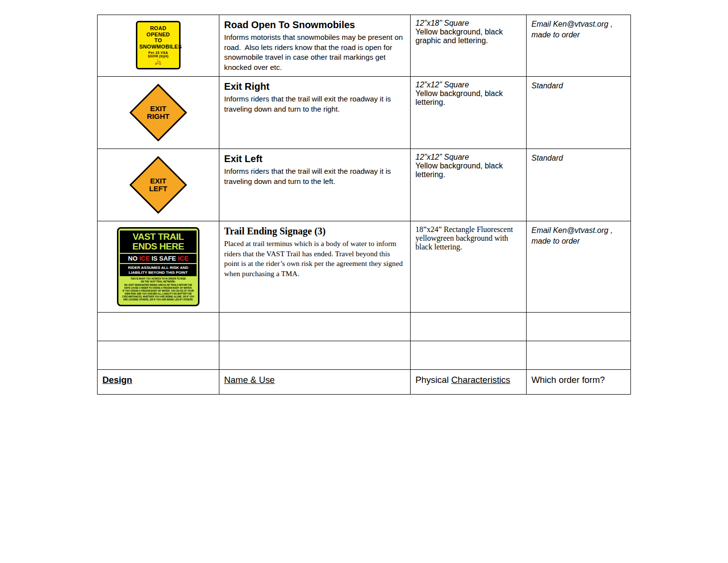| ROAD OPENED TO SNOWMOBILES Per 23 VSA §3206 (b)(4) 🛵 | Road Open To Snowmobiles Informs motorists that snowmobiles may be present on road. Also lets riders know that the road is open for snowmobile travel in case other trail markings get knocked over etc. | 12”x18” Square Yellow background, black graphic and lettering. | Email Ken@vtvast.org , made to order |
| EXIT RIGHT | Exit Right Informs riders that the trail will exit the roadway it is traveling down and turn to the right. | 12”x12” Square Yellow background, black lettering. | Standard |
| EXIT LEFT | Exit Left Informs riders that the trail will exit the roadway it is traveling down and turn to the left. | 12”x12” Square Yellow background, black lettering. | Standard |
| VAST TRAIL ENDS HERE NO ICE IS SAFE ICE RIDER ASSUMES ALL RISK AND LIABILITY BEYOND THIS POINT THIS IS WHAT YOU AGREED TO IN ORDER TO RIDE ON THE VAST TRAIL NETWORK: NO VAST DESIGNATED RIDING AREAS OR TRAILS WITHIN THE SSTS CAUSE A RIDER TO CROSS A FROZEN BODY OF WATER. IF YOU CROSS A FROZEN BODY OF WATER, YOU DO SO AT YOUR OWN RISK AND YOU ASSUME ALL LIABILITY NO MATTER THE CIRCUMSTANCES, WHETHER YOU ARE RIDING ALONE, OR IF YOU ARE LEADING OTHERS, OR IF YOU ARE BEING LED BY OTHERS. | Trail Ending Signage (3) Placed at trail terminus which is a body of water to inform riders that the VAST Trail has ended. Travel beyond this point is at the rider’s own risk per the agreement they signed when purchasing a TMA. | 18”x24” Rectangle Fluorescent yellowgreen background with black lettering. | Email Ken@vtvast.org , made to order |
| Design | Name & Use | Physical Characteristics | Which order form? |